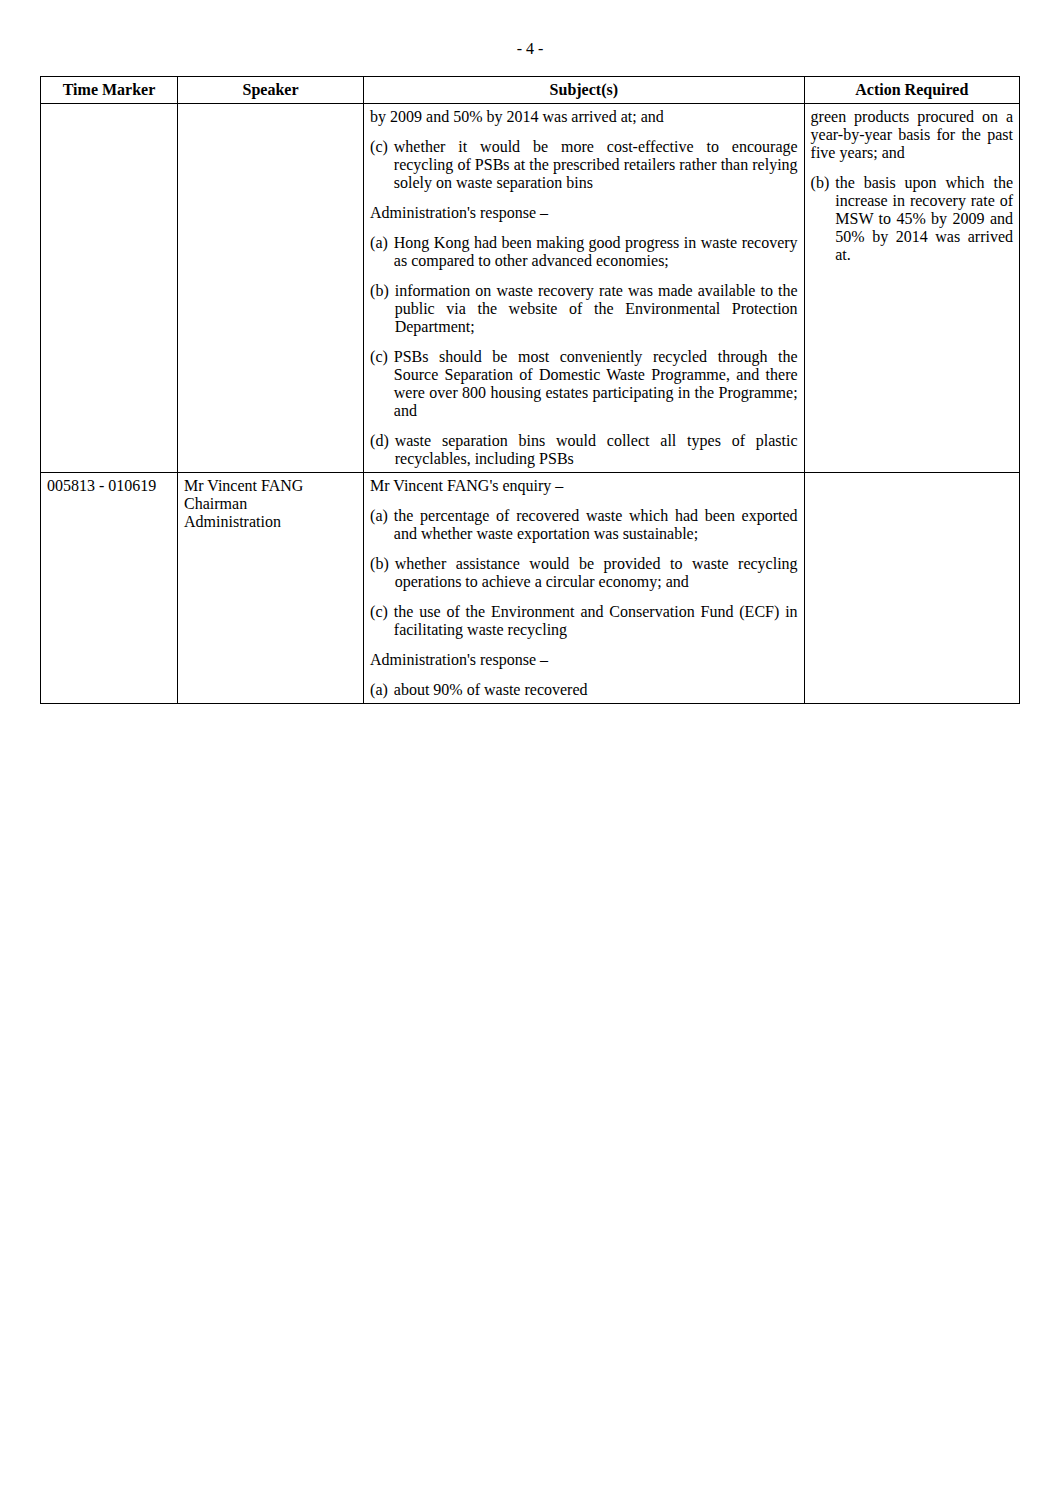- 4 -
| Time Marker | Speaker | Subject(s) | Action Required |
| --- | --- | --- | --- |
| | | by 2009 and 50% by 2014 was arrived at; and (c) whether it would be more cost-effective to encourage recycling of PSBs at the prescribed retailers rather than relying solely on waste separation bins Administration's response – (a) Hong Kong had been making good progress in waste recovery as compared to other advanced economies; (b) information on waste recovery rate was made available to the public via the website of the Environmental Protection Department; (c) PSBs should be most conveniently recycled through the Source Separation of Domestic Waste Programme, and there were over 800 housing estates participating in the Programme; and (d) waste separation bins would collect all types of plastic recyclables, including PSBs | green products procured on a year-by-year basis for the past five years; and (b) the basis upon which the increase in recovery rate of MSW to 45% by 2009 and 50% by 2014 was arrived at. |
| 005813 - 010619 | Mr Vincent FANG Chairman Administration | Mr Vincent FANG's enquiry – (a) the percentage of recovered waste which had been exported and whether waste exportation was sustainable; (b) whether assistance would be provided to waste recycling operations to achieve a circular economy; and (c) the use of the Environment and Conservation Fund (ECF) in facilitating waste recycling Administration's response – (a) about 90% of waste recovered | |